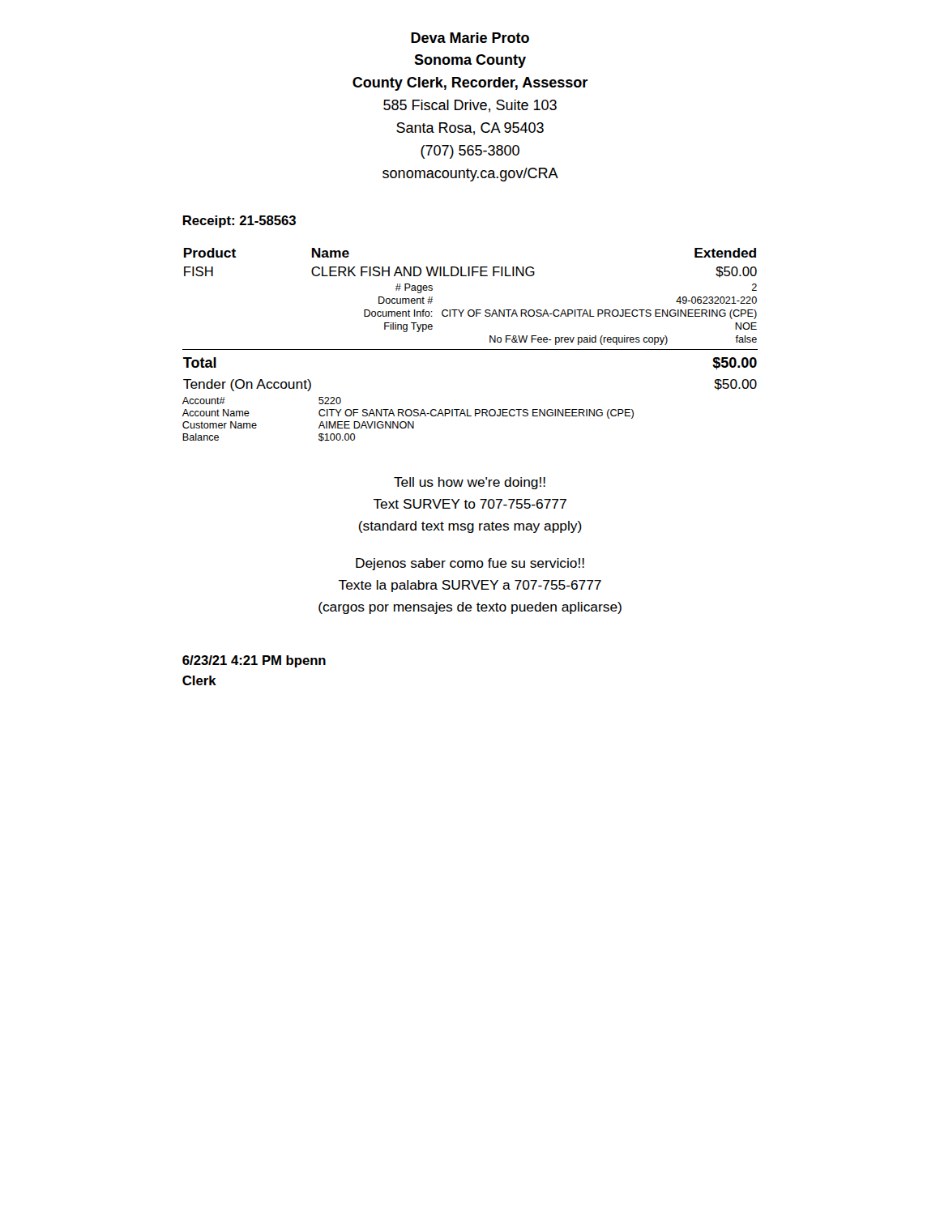Deva Marie Proto
Sonoma County
County Clerk, Recorder, Assessor
585 Fiscal Drive, Suite 103
Santa Rosa, CA 95403
(707) 565-3800
sonomacounty.ca.gov/CRA
Receipt: 21-58563
| Product | Name | | Extended |
| --- | --- | --- | --- |
| FISH | CLERK FISH AND WILDLIFE FILING | $50.00 |
| | # Pages | | 2 |
| | Document # | | 49-06232021-220 |
| | Document Info: | CITY OF SANTA ROSA-CAPITAL PROJECTS ENGINEERING (CPE) |
| | Filing Type | | NOE |
| | No F&W Fee- prev paid (requires copy) | false |
| Total | $50.00 |
| Tender (On Account) | $50.00 |
| Account# | 5220 |
| Account Name | CITY OF SANTA ROSA-CAPITAL PROJECTS ENGINEERING (CPE) |
| Customer Name | AIMEE DAVIGNNON |
| Balance | $100.00 |
Tell us how we're doing!!
Text SURVEY to 707-755-6777
(standard text msg rates may apply)
Dejenos saber como fue su servicio!!
Texte la palabra SURVEY a 707-755-6777
(cargos por mensajes de texto pueden aplicarse)
6/23/21 4:21 PM bpenn
Clerk